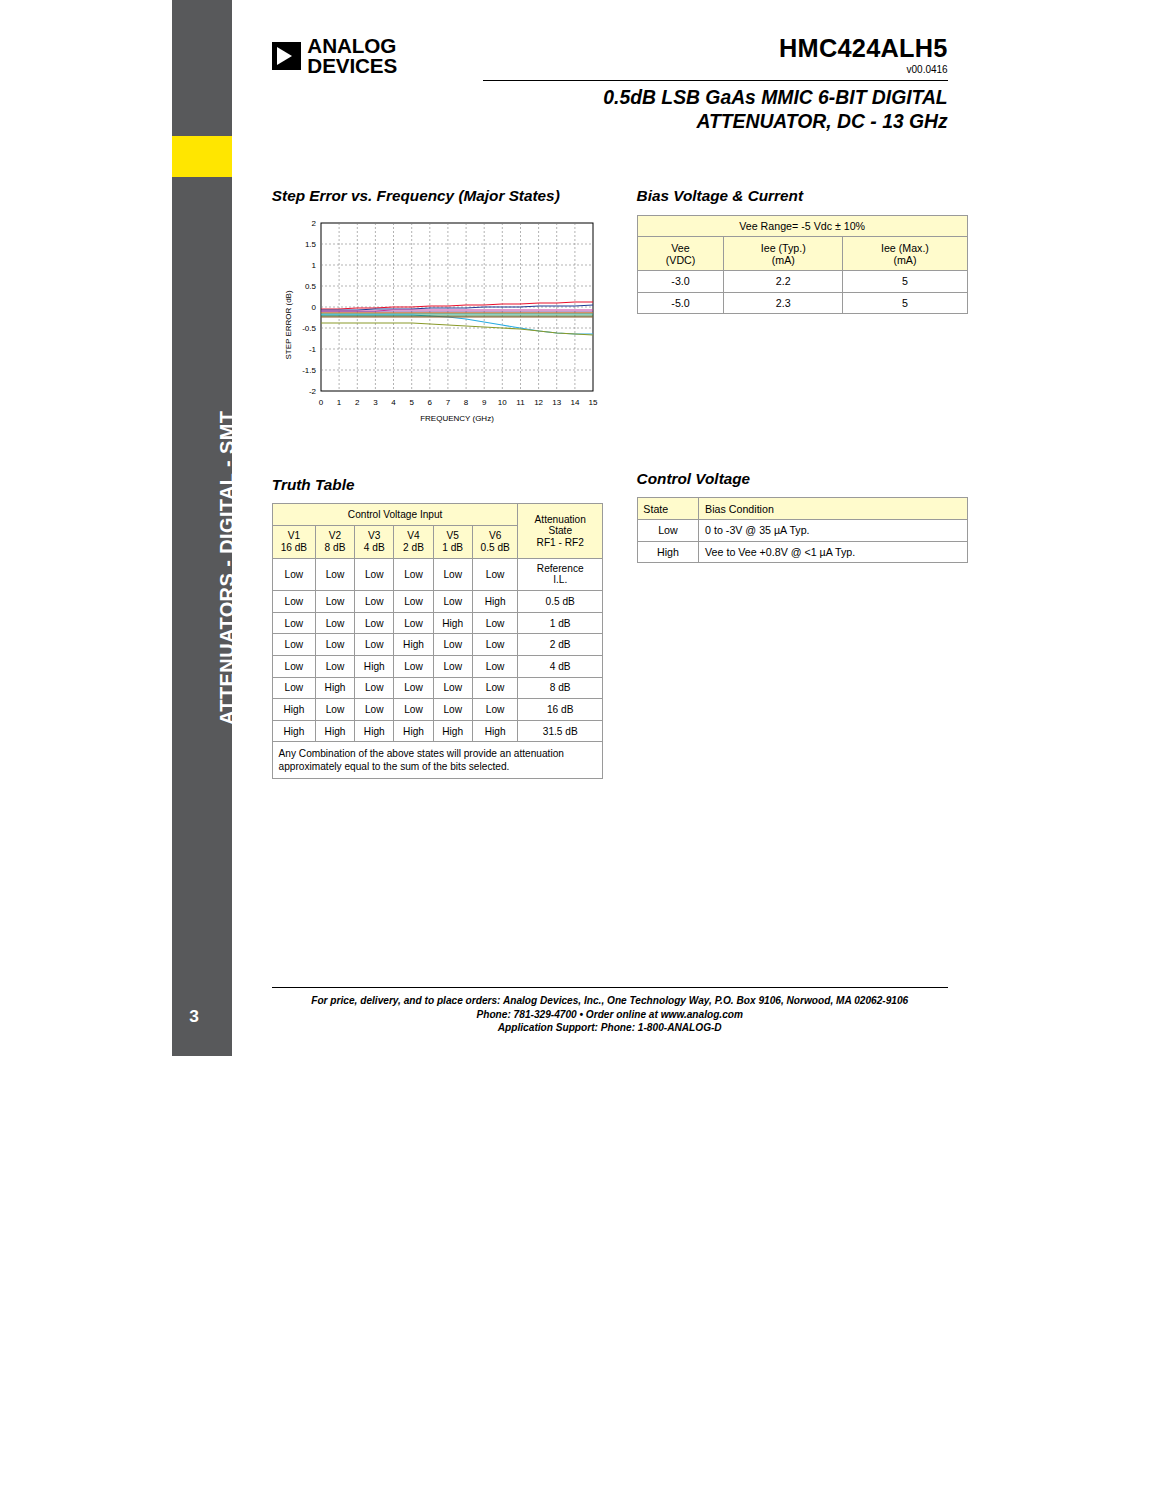ATTENUATORS - DIGITAL - SMT
3
ANALOG
DEVICES
HMC424ALH5
v00.0416
0.5dB LSB GaAs MMIC 6-BIT DIGITAL
ATTENUATOR, DC - 13 GHz
Step Error vs. Frequency (Major States)
STEP ERROR (dB) 2 1.5 1 0.5 0 -0.5 -1 -1.5 -2 0 1 2 3 4 5 6 7 8 9 10 11 12 13 14 15 FREQUENCY (GHz)
Truth Table
| Control Voltage Input | Attenuation State RF1 - RF2 |
| --- | --- |
| V1 16 dB | V2 8 dB | V3 4 dB | V4 2 dB | V5 1 dB | V6 0.5 dB |
| Low | Low | Low | Low | Low | Low | Reference I.L. |
| Low | Low | Low | Low | Low | High | 0.5 dB |
| Low | Low | Low | Low | High | Low | 1 dB |
| Low | Low | Low | High | Low | Low | 2 dB |
| Low | Low | High | Low | Low | Low | 4 dB |
| Low | High | Low | Low | Low | Low | 8 dB |
| High | Low | Low | Low | Low | Low | 16 dB |
| High | High | High | High | High | High | 31.5 dB |
| Any Combination of the above states will provide an attenuation approximately equal to the sum of the bits selected. |
Bias Voltage & Current
| Vee Range= -5 Vdc ± 10% |
| --- |
| Vee (VDC) | Iee (Typ.) (mA) | Iee (Max.) (mA) |
| -3.0 | 2.2 | 5 |
| -5.0 | 2.3 | 5 |
Control Voltage
| State | Bias Condition |
| --- | --- |
| Low | 0 to -3V @ 35 µA Typ. |
| High | Vee to Vee +0.8V @ <1 µA Typ. |
For price, delivery, and to place orders: Analog Devices, Inc., One Technology Way, P.O. Box 9106, Norwood, MA 02062-9106
Phone: 781-329-4700 • Order online at www.analog.com
Application Support: Phone: 1-800-ANALOG-D